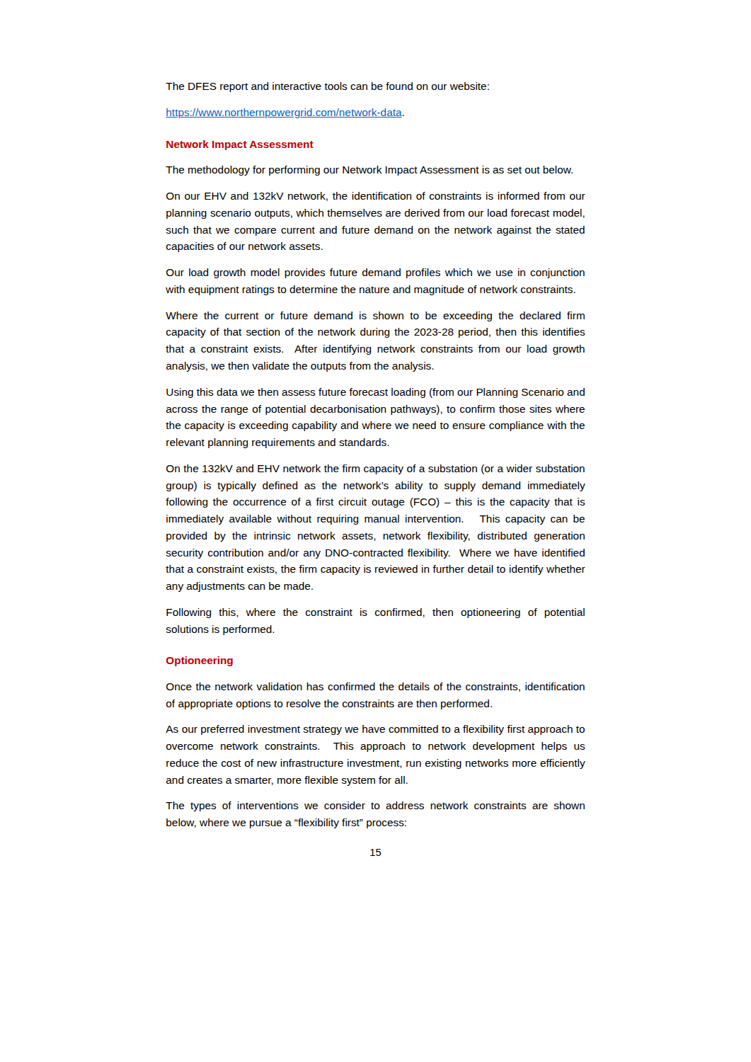The DFES report and interactive tools can be found on our website:
https://www.northernpowergrid.com/network-data.
Network Impact Assessment
The methodology for performing our Network Impact Assessment is as set out below.
On our EHV and 132kV network, the identification of constraints is informed from our planning scenario outputs, which themselves are derived from our load forecast model, such that we compare current and future demand on the network against the stated capacities of our network assets.
Our load growth model provides future demand profiles which we use in conjunction with equipment ratings to determine the nature and magnitude of network constraints.
Where the current or future demand is shown to be exceeding the declared firm capacity of that section of the network during the 2023-28 period, then this identifies that a constraint exists. After identifying network constraints from our load growth analysis, we then validate the outputs from the analysis.
Using this data we then assess future forecast loading (from our Planning Scenario and across the range of potential decarbonisation pathways), to confirm those sites where the capacity is exceeding capability and where we need to ensure compliance with the relevant planning requirements and standards.
On the 132kV and EHV network the firm capacity of a substation (or a wider substation group) is typically defined as the network’s ability to supply demand immediately following the occurrence of a first circuit outage (FCO) – this is the capacity that is immediately available without requiring manual intervention. This capacity can be provided by the intrinsic network assets, network flexibility, distributed generation security contribution and/or any DNO-contracted flexibility. Where we have identified that a constraint exists, the firm capacity is reviewed in further detail to identify whether any adjustments can be made.
Following this, where the constraint is confirmed, then optioneering of potential solutions is performed.
Optioneering
Once the network validation has confirmed the details of the constraints, identification of appropriate options to resolve the constraints are then performed.
As our preferred investment strategy we have committed to a flexibility first approach to overcome network constraints. This approach to network development helps us reduce the cost of new infrastructure investment, run existing networks more efficiently and creates a smarter, more flexible system for all.
The types of interventions we consider to address network constraints are shown below, where we pursue a “flexibility first” process:
15